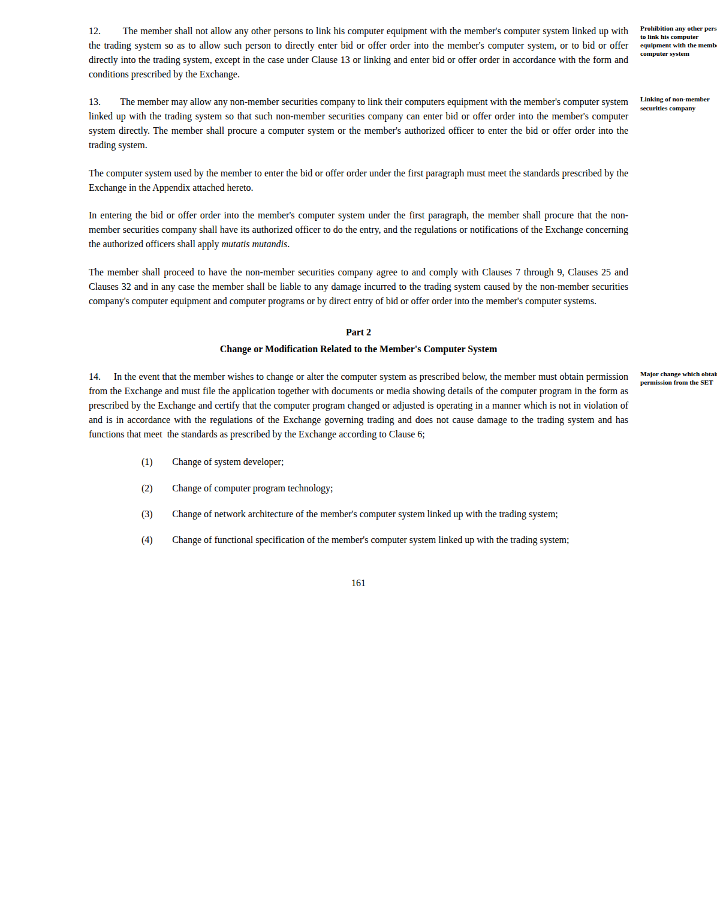12. The member shall not allow any other persons to link his computer equipment with the member's computer system linked up with the trading system so as to allow such person to directly enter bid or offer order into the member's computer system, or to bid or offer directly into the trading system, except in the case under Clause 13 or linking and enter bid or offer order in accordance with the form and conditions prescribed by the Exchange.
Prohibition any other persons to link his computer equipment with the member's computer system
13. The member may allow any non-member securities company to link their computers equipment with the member's computer system linked up with the trading system so that such non-member securities company can enter bid or offer order into the member's computer system directly. The member shall procure a computer system or the member's authorized officer to enter the bid or offer order into the trading system.
Linking of non-member securities company
The computer system used by the member to enter the bid or offer order under the first paragraph must meet the standards prescribed by the Exchange in the Appendix attached hereto.
In entering the bid or offer order into the member's computer system under the first paragraph, the member shall procure that the non-member securities company shall have its authorized officer to do the entry, and the regulations or notifications of the Exchange concerning the authorized officers shall apply mutatis mutandis.
The member shall proceed to have the non-member securities company agree to and comply with Clauses 7 through 9, Clauses 25 and Clauses 32 and in any case the member shall be liable to any damage incurred to the trading system caused by the non-member securities company's computer equipment and computer programs or by direct entry of bid or offer order into the member's computer systems.
Part 2
Change or Modification Related to the Member's Computer System
14. In the event that the member wishes to change or alter the computer system as prescribed below, the member must obtain permission from the Exchange and must file the application together with documents or media showing details of the computer program in the form as prescribed by the Exchange and certify that the computer program changed or adjusted is operating in a manner which is not in violation of and is in accordance with the regulations of the Exchange governing trading and does not cause damage to the trading system and has functions that meet the standards as prescribed by the Exchange according to Clause 6;
Major change which obtain permission from the SET
(1) Change of system developer;
(2) Change of computer program technology;
(3) Change of network architecture of the member's computer system linked up with the trading system;
(4) Change of functional specification of the member's computer system linked up with the trading system;
161